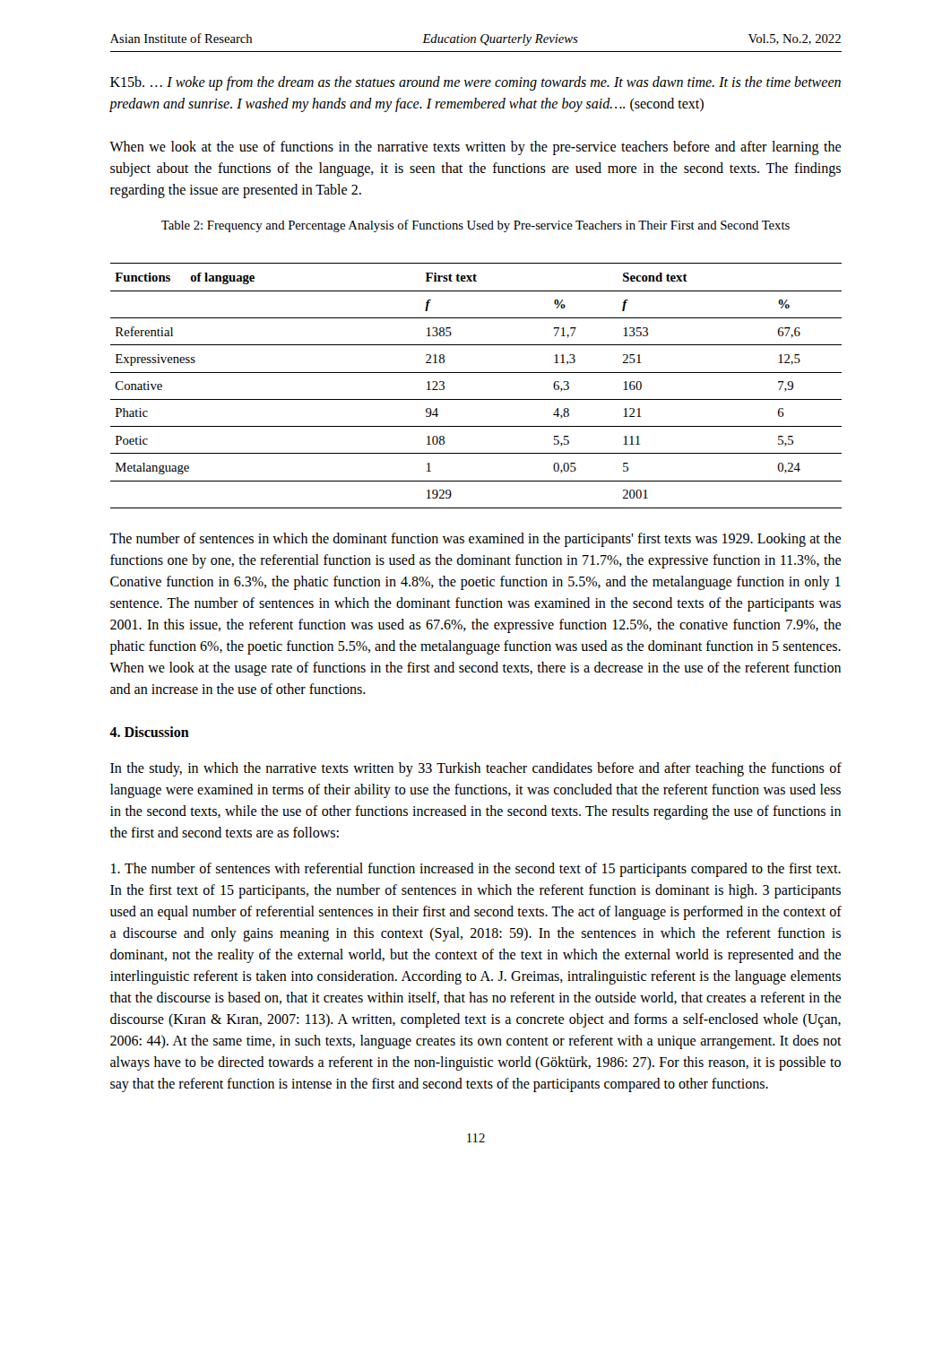Asian Institute of Research Education Quarterly Reviews Vol.5, No.2, 2022
K15b. … I woke up from the dream as the statues around me were coming towards me. It was dawn time. It is the time between predawn and sunrise. I washed my hands and my face. I remembered what the boy said…. (second text)
When we look at the use of functions in the narrative texts written by the pre-service teachers before and after learning the subject about the functions of the language, it is seen that the functions are used more in the second texts. The findings regarding the issue are presented in Table 2.
Table 2: Frequency and Percentage Analysis of Functions Used by Pre-service Teachers in Their First and Second Texts
| Functions of language | First text | | Second text | |
| --- | --- | --- | --- | --- |
| | f | % | f | % |
| Referential | 1385 | 71,7 | 1353 | 67,6 |
| Expressiveness | 218 | 11,3 | 251 | 12,5 |
| Conative | 123 | 6,3 | 160 | 7,9 |
| Phatic | 94 | 4,8 | 121 | 6 |
| Poetic | 108 | 5,5 | 111 | 5,5 |
| Metalanguage | 1 | 0,05 | 5 | 0,24 |
| | 1929 | | 2001 | |
The number of sentences in which the dominant function was examined in the participants' first texts was 1929. Looking at the functions one by one, the referential function is used as the dominant function in 71.7%, the expressive function in 11.3%, the Conative function in 6.3%, the phatic function in 4.8%, the poetic function in 5.5%, and the metalanguage function in only 1 sentence. The number of sentences in which the dominant function was examined in the second texts of the participants was 2001. In this issue, the referent function was used as 67.6%, the expressive function 12.5%, the conative function 7.9%, the phatic function 6%, the poetic function 5.5%, and the metalanguage function was used as the dominant function in 5 sentences. When we look at the usage rate of functions in the first and second texts, there is a decrease in the use of the referent function and an increase in the use of other functions.
4. Discussion
In the study, in which the narrative texts written by 33 Turkish teacher candidates before and after teaching the functions of language were examined in terms of their ability to use the functions, it was concluded that the referent function was used less in the second texts, while the use of other functions increased in the second texts. The results regarding the use of functions in the first and second texts are as follows:
1. The number of sentences with referential function increased in the second text of 15 participants compared to the first text. In the first text of 15 participants, the number of sentences in which the referent function is dominant is high. 3 participants used an equal number of referential sentences in their first and second texts. The act of language is performed in the context of a discourse and only gains meaning in this context (Syal, 2018: 59). In the sentences in which the referent function is dominant, not the reality of the external world, but the context of the text in which the external world is represented and the interlinguistic referent is taken into consideration. According to A. J. Greimas, intralinguistic referent is the language elements that the discourse is based on, that it creates within itself, that has no referent in the outside world, that creates a referent in the discourse (Kıran & Kıran, 2007: 113). A written, completed text is a concrete object and forms a self-enclosed whole (Uçan, 2006: 44). At the same time, in such texts, language creates its own content or referent with a unique arrangement. It does not always have to be directed towards a referent in the non-linguistic world (Göktürk, 1986: 27). For this reason, it is possible to say that the referent function is intense in the first and second texts of the participants compared to other functions.
112